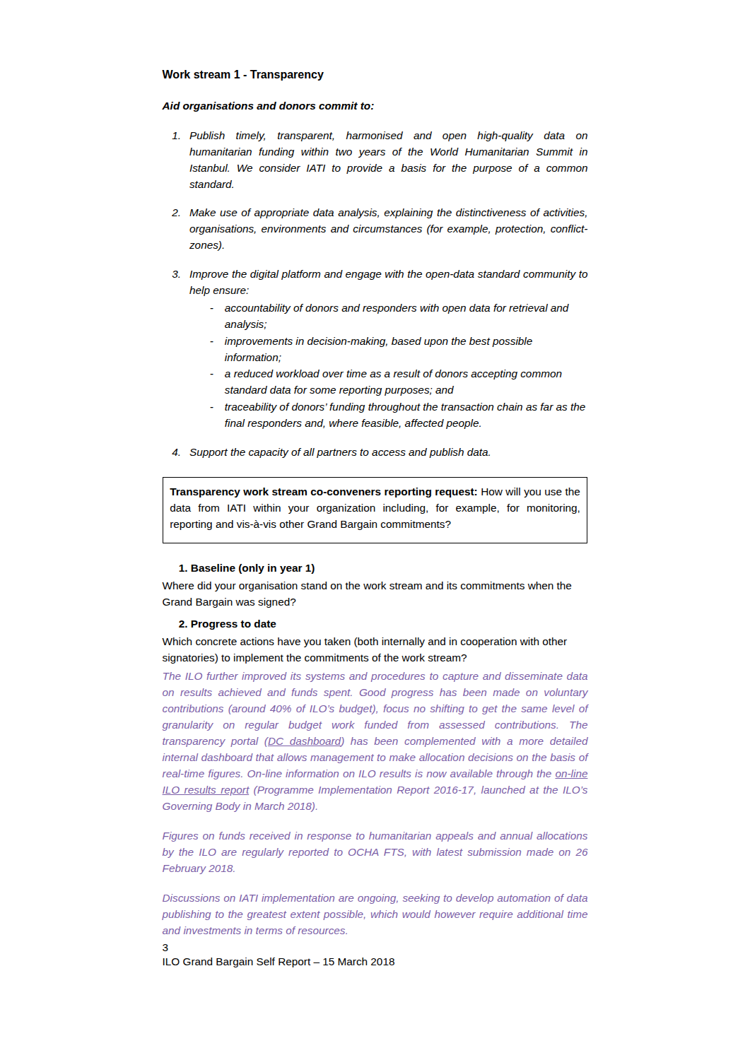Work stream 1 - Transparency
Aid organisations and donors commit to:
Publish timely, transparent, harmonised and open high-quality data on humanitarian funding within two years of the World Humanitarian Summit in Istanbul. We consider IATI to provide a basis for the purpose of a common standard.
Make use of appropriate data analysis, explaining the distinctiveness of activities, organisations, environments and circumstances (for example, protection, conflict-zones).
Improve the digital platform and engage with the open-data standard community to help ensure:
accountability of donors and responders with open data for retrieval and analysis;
improvements in decision-making, based upon the best possible information;
a reduced workload over time as a result of donors accepting common standard data for some reporting purposes; and
traceability of donors’ funding throughout the transaction chain as far as the final responders and, where feasible, affected people.
Support the capacity of all partners to access and publish data.
Transparency work stream co-conveners reporting request: How will you use the data from IATI within your organization including, for example, for monitoring, reporting and vis-à-vis other Grand Bargain commitments?
Baseline (only in year 1)
Where did your organisation stand on the work stream and its commitments when the Grand Bargain was signed?
Progress to date
Which concrete actions have you taken (both internally and in cooperation with other signatories) to implement the commitments of the work stream?
The ILO further improved its systems and procedures to capture and disseminate data on results achieved and funds spent. Good progress has been made on voluntary contributions (around 40% of ILO’s budget), focus no shifting to get the same level of granularity on regular budget work funded from assessed contributions. The transparency portal (DC dashboard) has been complemented with a more detailed internal dashboard that allows management to make allocation decisions on the basis of real-time figures. On-line information on ILO results is now available through the on-line ILO results report (Programme Implementation Report 2016-17, launched at the ILO’s Governing Body in March 2018).
Figures on funds received in response to humanitarian appeals and annual allocations by the ILO are regularly reported to OCHA FTS, with latest submission made on 26 February 2018.
Discussions on IATI implementation are ongoing, seeking to develop automation of data publishing to the greatest extent possible, which would however require additional time and investments in terms of resources.
3 ILO Grand Bargain Self Report – 15 March 2018